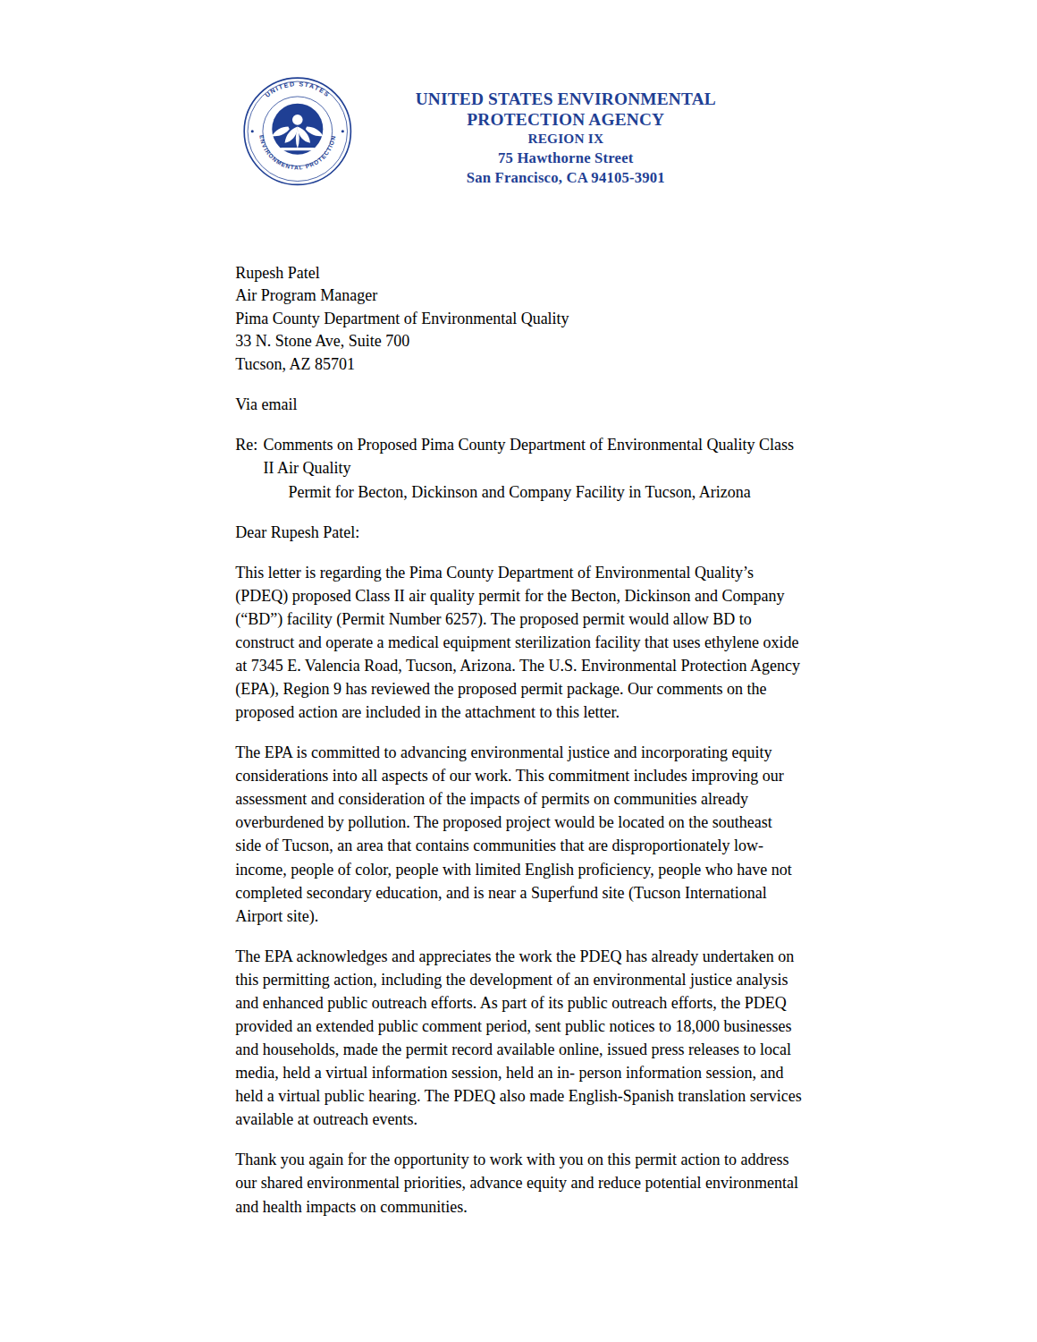UNITED STATES ENVIRONMENTAL PROTECTION
UNITED STATES ENVIRONMENTAL PROTECTION AGENCY
REGION IX
75 Hawthorne Street
San Francisco, CA 94105-3901
Rupesh Patel
Air Program Manager
Pima County Department of Environmental Quality
33 N. Stone Ave, Suite 700
Tucson, AZ 85701
Via email
Re: Comments on Proposed Pima County Department of Environmental Quality Class II Air Quality Permit for Becton, Dickinson and Company Facility in Tucson, Arizona
Dear Rupesh Patel:
This letter is regarding the Pima County Department of Environmental Quality’s (PDEQ) proposed Class II air quality permit for the Becton, Dickinson and Company (“BD”) facility (Permit Number 6257). The proposed permit would allow BD to construct and operate a medical equipment sterilization facility that uses ethylene oxide at 7345 E. Valencia Road, Tucson, Arizona. The U.S. Environmental Protection Agency (EPA), Region 9 has reviewed the proposed permit package. Our comments on the proposed action are included in the attachment to this letter.
The EPA is committed to advancing environmental justice and incorporating equity considerations into all aspects of our work. This commitment includes improving our assessment and consideration of the impacts of permits on communities already overburdened by pollution. The proposed project would be located on the southeast side of Tucson, an area that contains communities that are disproportionately low-income, people of color, people with limited English proficiency, people who have not completed secondary education, and is near a Superfund site (Tucson International Airport site).
The EPA acknowledges and appreciates the work the PDEQ has already undertaken on this permitting action, including the development of an environmental justice analysis and enhanced public outreach efforts. As part of its public outreach efforts, the PDEQ provided an extended public comment period, sent public notices to 18,000 businesses and households, made the permit record available online, issued press releases to local media, held a virtual information session, held an in- person information session, and held a virtual public hearing. The PDEQ also made English-Spanish translation services available at outreach events.
Thank you again for the opportunity to work with you on this permit action to address our shared environmental priorities, advance equity and reduce potential environmental and health impacts on communities.